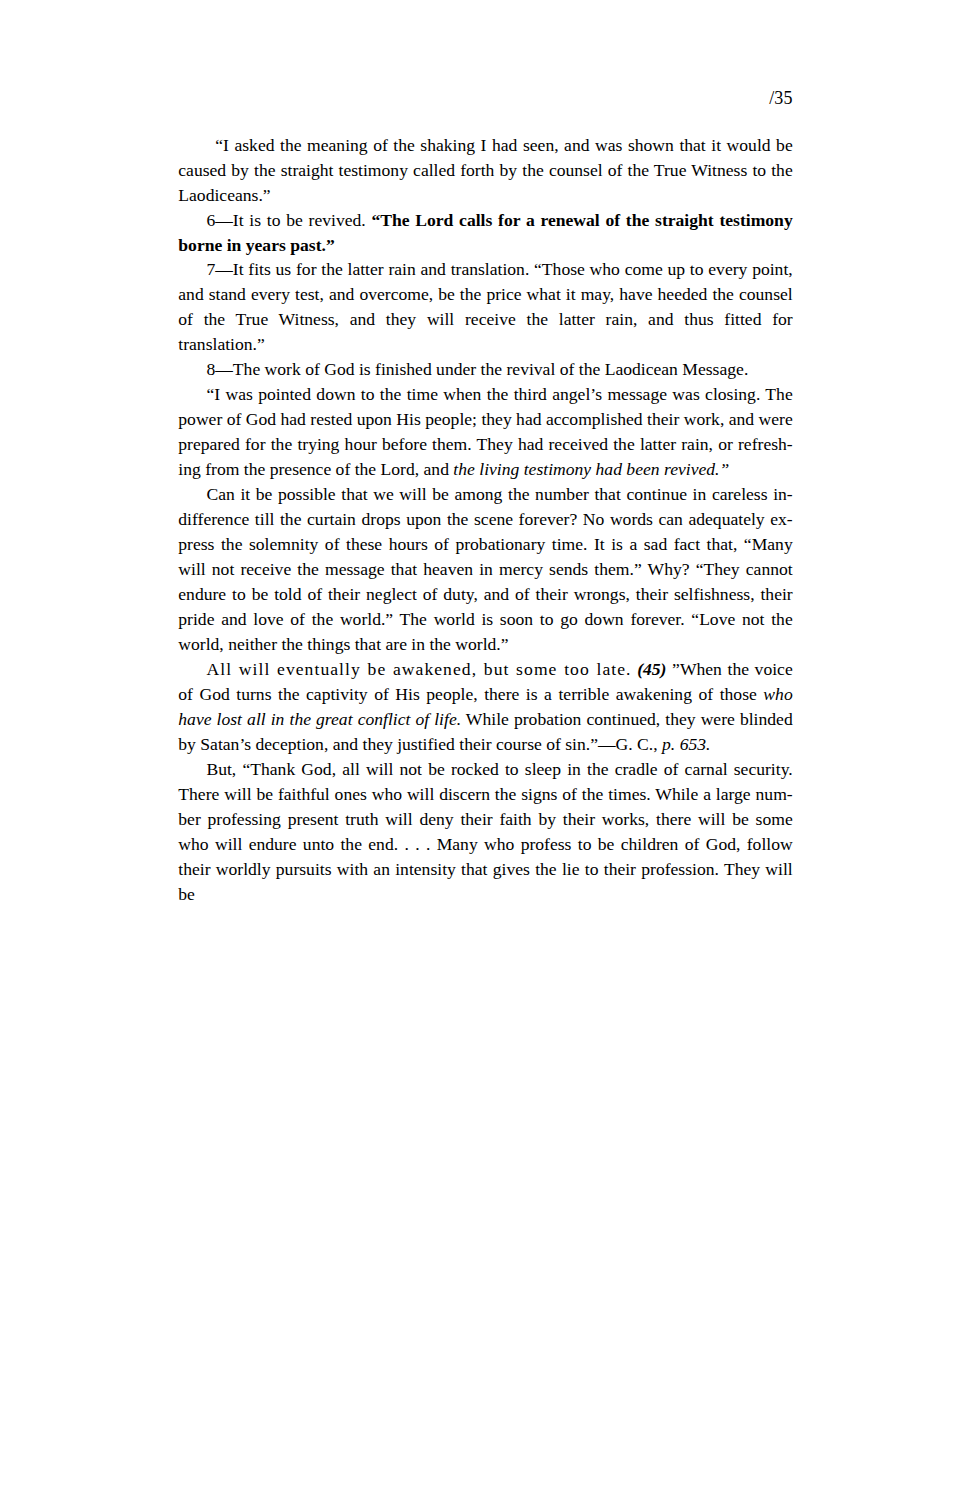/35
“I asked the meaning of the shaking I had seen, and was shown that it would be caused by the straight testimony called forth by the counsel of the True Witness to the Laodiceans.”
6—It is to be revived. “The Lord calls for a renewal of the straight testimony borne in years past.”
7—It fits us for the latter rain and translation. “Those who come up to every point, and stand every test, and overcome, be the price what it may, have heeded the counsel of the True Witness, and they will receive the latter rain, and thus fitted for translation.”
8—The work of God is finished under the revival of the Laodicean Message.
“I was pointed down to the time when the third angel’s message was closing. The power of God had rested upon His people; they had accomplished their work, and were prepared for the trying hour before them. They had received the latter rain, or refreshing from the presence of the Lord, and the living testimony had been revived.”
Can it be possible that we will be among the number that continue in careless indifference till the curtain drops upon the scene forever? No words can adequately express the solemnity of these hours of probationary time. It is a sad fact that, “Many will not receive the message that heaven in mercy sends them.” Why? “They cannot endure to be told of their neglect of duty, and of their wrongs, their selfishness, their pride and love of the world.” The world is soon to go down forever. “Love not the world, neither the things that are in the world.”
All will eventually be awakened, but some too late. (45) ”When the voice of God turns the captivity of His people, there is a terrible awakening of those who have lost all in the great conflict of life. While probation continued, they were blinded by Satan’s deception, and they justified their course of sin.”—G. C., p. 653.
But, “Thank God, all will not be rocked to sleep in the cradle of carnal security. There will be faithful ones who will discern the signs of the times. While a large number professing present truth will deny their faith by their works, there will be some who will endure unto the end. . . . Many who profess to be children of God, follow their worldly pursuits with an intensity that gives the lie to their profession. They will be